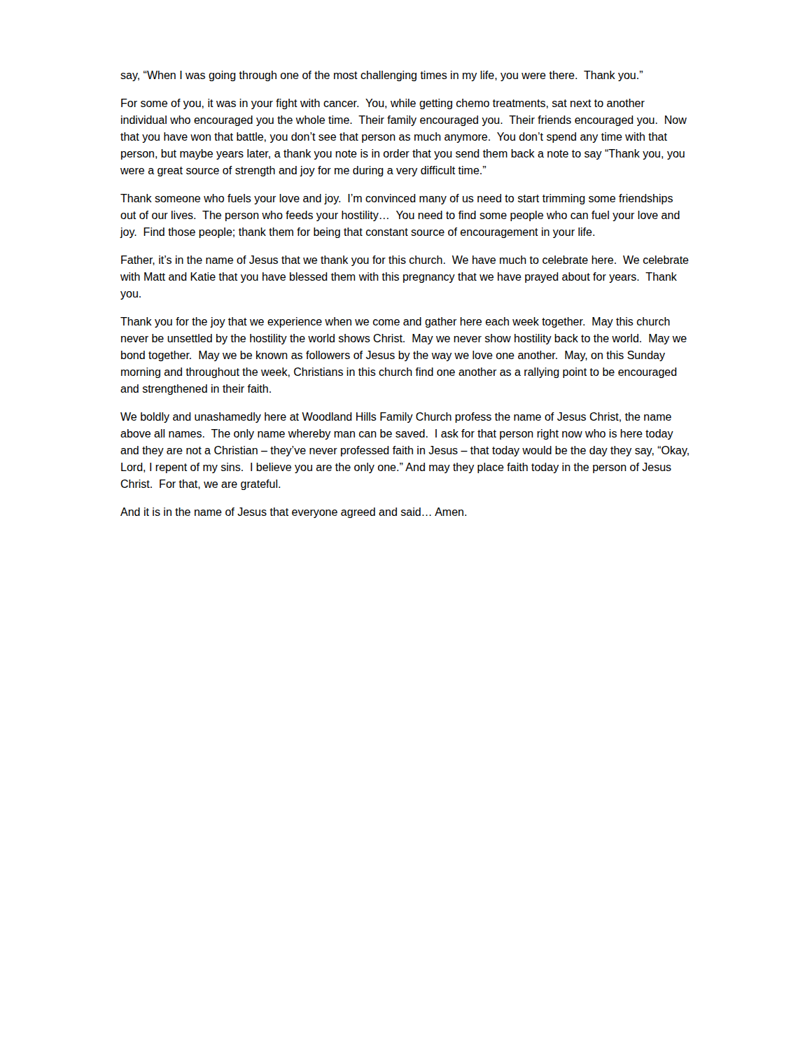say, “When I was going through one of the most challenging times in my life, you were there. Thank you.”
For some of you, it was in your fight with cancer. You, while getting chemo treatments, sat next to another individual who encouraged you the whole time. Their family encouraged you. Their friends encouraged you. Now that you have won that battle, you don’t see that person as much anymore. You don’t spend any time with that person, but maybe years later, a thank you note is in order that you send them back a note to say “Thank you, you were a great source of strength and joy for me during a very difficult time.”
Thank someone who fuels your love and joy. I’m convinced many of us need to start trimming some friendships out of our lives. The person who feeds your hostility… You need to find some people who can fuel your love and joy. Find those people; thank them for being that constant source of encouragement in your life.
Father, it’s in the name of Jesus that we thank you for this church. We have much to celebrate here. We celebrate with Matt and Katie that you have blessed them with this pregnancy that we have prayed about for years. Thank you.
Thank you for the joy that we experience when we come and gather here each week together. May this church never be unsettled by the hostility the world shows Christ. May we never show hostility back to the world. May we bond together. May we be known as followers of Jesus by the way we love one another. May, on this Sunday morning and throughout the week, Christians in this church find one another as a rallying point to be encouraged and strengthened in their faith.
We boldly and unashamedly here at Woodland Hills Family Church profess the name of Jesus Christ, the name above all names. The only name whereby man can be saved. I ask for that person right now who is here today and they are not a Christian – they’ve never professed faith in Jesus – that today would be the day they say, “Okay, Lord, I repent of my sins. I believe you are the only one.” And may they place faith today in the person of Jesus Christ. For that, we are grateful.
And it is in the name of Jesus that everyone agreed and said… Amen.